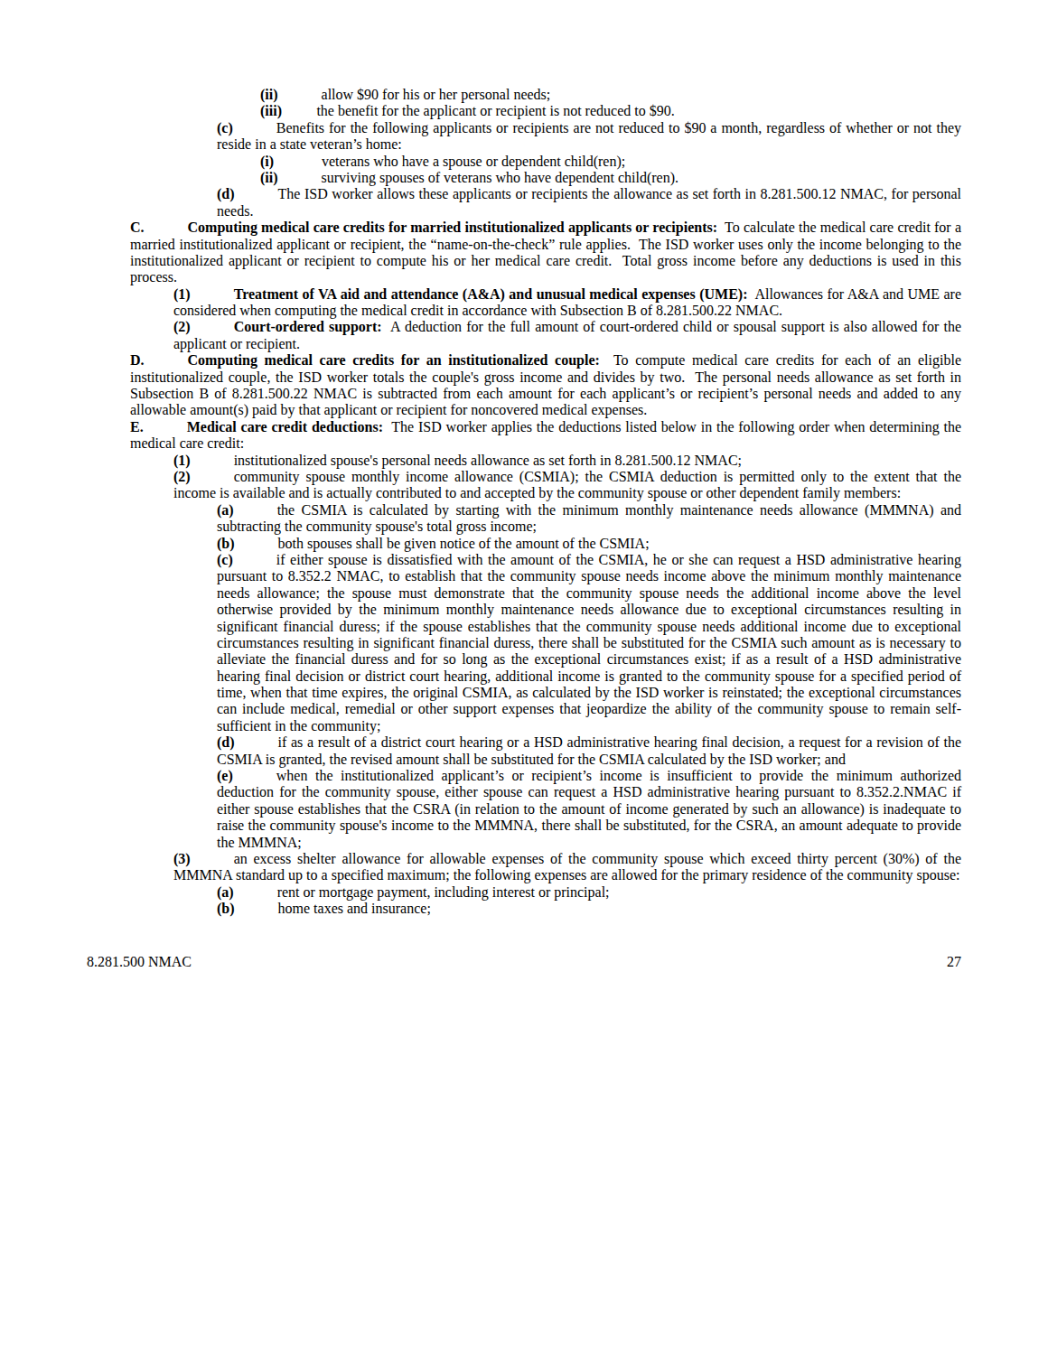(ii) allow $90 for his or her personal needs;
(iii) the benefit for the applicant or recipient is not reduced to $90.
(c) Benefits for the following applicants or recipients are not reduced to $90 a month, regardless of whether or not they reside in a state veteran’s home:
(i) veterans who have a spouse or dependent child(ren);
(ii) surviving spouses of veterans who have dependent child(ren).
(d) The ISD worker allows these applicants or recipients the allowance as set forth in 8.281.500.12 NMAC, for personal needs.
C. Computing medical care credits for married institutionalized applicants or recipients: To calculate the medical care credit for a married institutionalized applicant or recipient, the “name-on-the-check” rule applies. The ISD worker uses only the income belonging to the institutionalized applicant or recipient to compute his or her medical care credit. Total gross income before any deductions is used in this process.
(1) Treatment of VA aid and attendance (A&A) and unusual medical expenses (UME): Allowances for A&A and UME are considered when computing the medical credit in accordance with Subsection B of 8.281.500.22 NMAC.
(2) Court-ordered support: A deduction for the full amount of court-ordered child or spousal support is also allowed for the applicant or recipient.
D. Computing medical care credits for an institutionalized couple: To compute medical care credits for each of an eligible institutionalized couple, the ISD worker totals the couple's gross income and divides by two. The personal needs allowance as set forth in Subsection B of 8.281.500.22 NMAC is subtracted from each amount for each applicant’s or recipient’s personal needs and added to any allowable amount(s) paid by that applicant or recipient for noncovered medical expenses.
E. Medical care credit deductions: The ISD worker applies the deductions listed below in the following order when determining the medical care credit:
(1) institutionalized spouse's personal needs allowance as set forth in 8.281.500.12 NMAC;
(2) community spouse monthly income allowance (CSMIA); the CSMIA deduction is permitted only to the extent that the income is available and is actually contributed to and accepted by the community spouse or other dependent family members:
(a) the CSMIA is calculated by starting with the minimum monthly maintenance needs allowance (MMMNA) and subtracting the community spouse's total gross income;
(b) both spouses shall be given notice of the amount of the CSMIA;
(c) if either spouse is dissatisfied with the amount of the CSMIA, he or she can request a HSD administrative hearing pursuant to 8.352.2 NMAC, to establish that the community spouse needs income above the minimum monthly maintenance needs allowance; the spouse must demonstrate that the community spouse needs the additional income above the level otherwise provided by the minimum monthly maintenance needs allowance due to exceptional circumstances resulting in significant financial duress; if the spouse establishes that the community spouse needs additional income due to exceptional circumstances resulting in significant financial duress, there shall be substituted for the CSMIA such amount as is necessary to alleviate the financial duress and for so long as the exceptional circumstances exist; if as a result of a HSD administrative hearing final decision or district court hearing, additional income is granted to the community spouse for a specified period of time, when that time expires, the original CSMIA, as calculated by the ISD worker is reinstated; the exceptional circumstances can include medical, remedial or other support expenses that jeopardize the ability of the community spouse to remain self-sufficient in the community;
(d) if as a result of a district court hearing or a HSD administrative hearing final decision, a request for a revision of the CSMIA is granted, the revised amount shall be substituted for the CSMIA calculated by the ISD worker; and
(e) when the institutionalized applicant’s or recipient’s income is insufficient to provide the minimum authorized deduction for the community spouse, either spouse can request a HSD administrative hearing pursuant to 8.352.2.NMAC if either spouse establishes that the CSRA (in relation to the amount of income generated by such an allowance) is inadequate to raise the community spouse's income to the MMMNA, there shall be substituted, for the CSRA, an amount adequate to provide the MMMNA;
(3) an excess shelter allowance for allowable expenses of the community spouse which exceed thirty percent (30%) of the MMMNA standard up to a specified maximum; the following expenses are allowed for the primary residence of the community spouse:
(a) rent or mortgage payment, including interest or principal;
(b) home taxes and insurance;
8.281.500 NMAC 27